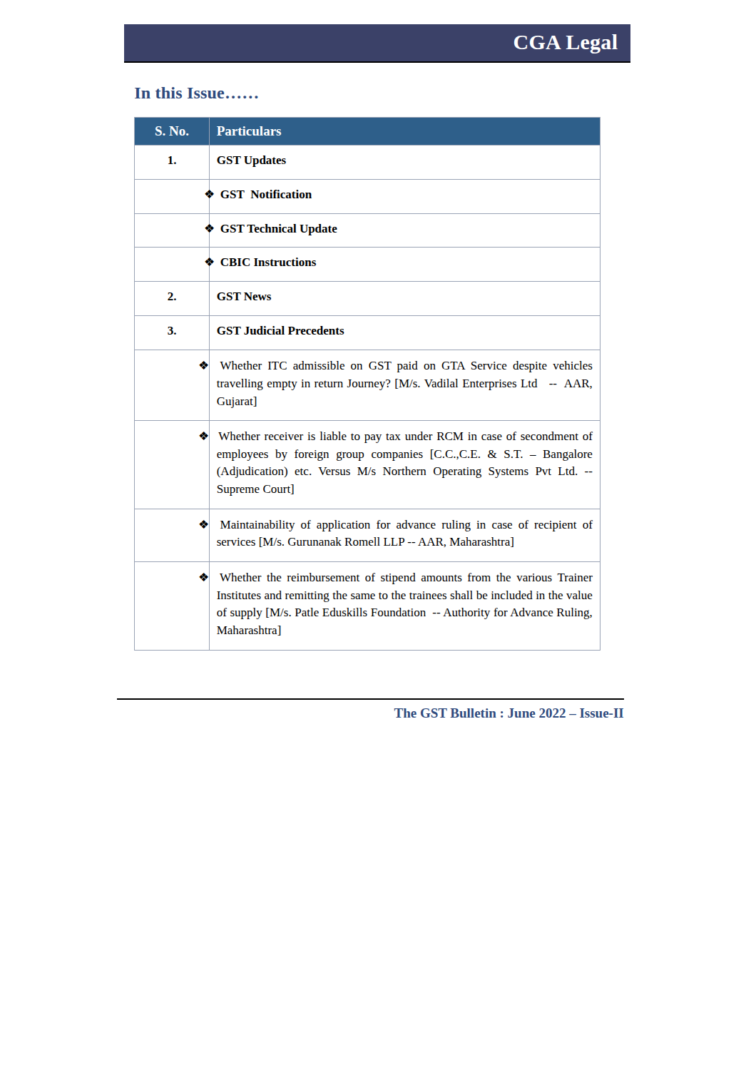CGA Legal
In this Issue……
| S. No. | Particulars |
| --- | --- |
| 1. | GST Updates |
| | ❖ GST Notification |
| | ❖ GST Technical Update |
| | ❖ CBIC Instructions |
| 2. | GST News |
| 3. | GST Judicial Precedents |
| | ❖ Whether ITC admissible on GST paid on GTA Service despite vehicles travelling empty in return Journey? [M/s. Vadilal Enterprises Ltd -- AAR, Gujarat] |
| | ❖ Whether receiver is liable to pay tax under RCM in case of secondment of employees by foreign group companies [C.C.,C.E. & S.T. – Bangalore (Adjudication) etc. Versus M/s Northern Operating Systems Pvt Ltd. -- Supreme Court] |
| | ❖ Maintainability of application for advance ruling in case of recipient of services [M/s. Gurunanak Romell LLP -- AAR, Maharashtra] |
| | ❖ Whether the reimbursement of stipend amounts from the various Trainer Institutes and remitting the same to the trainees shall be included in the value of supply [M/s. Patle Eduskills Foundation -- Authority for Advance Ruling, Maharashtra] |
The GST Bulletin : June 2022 – Issue-II